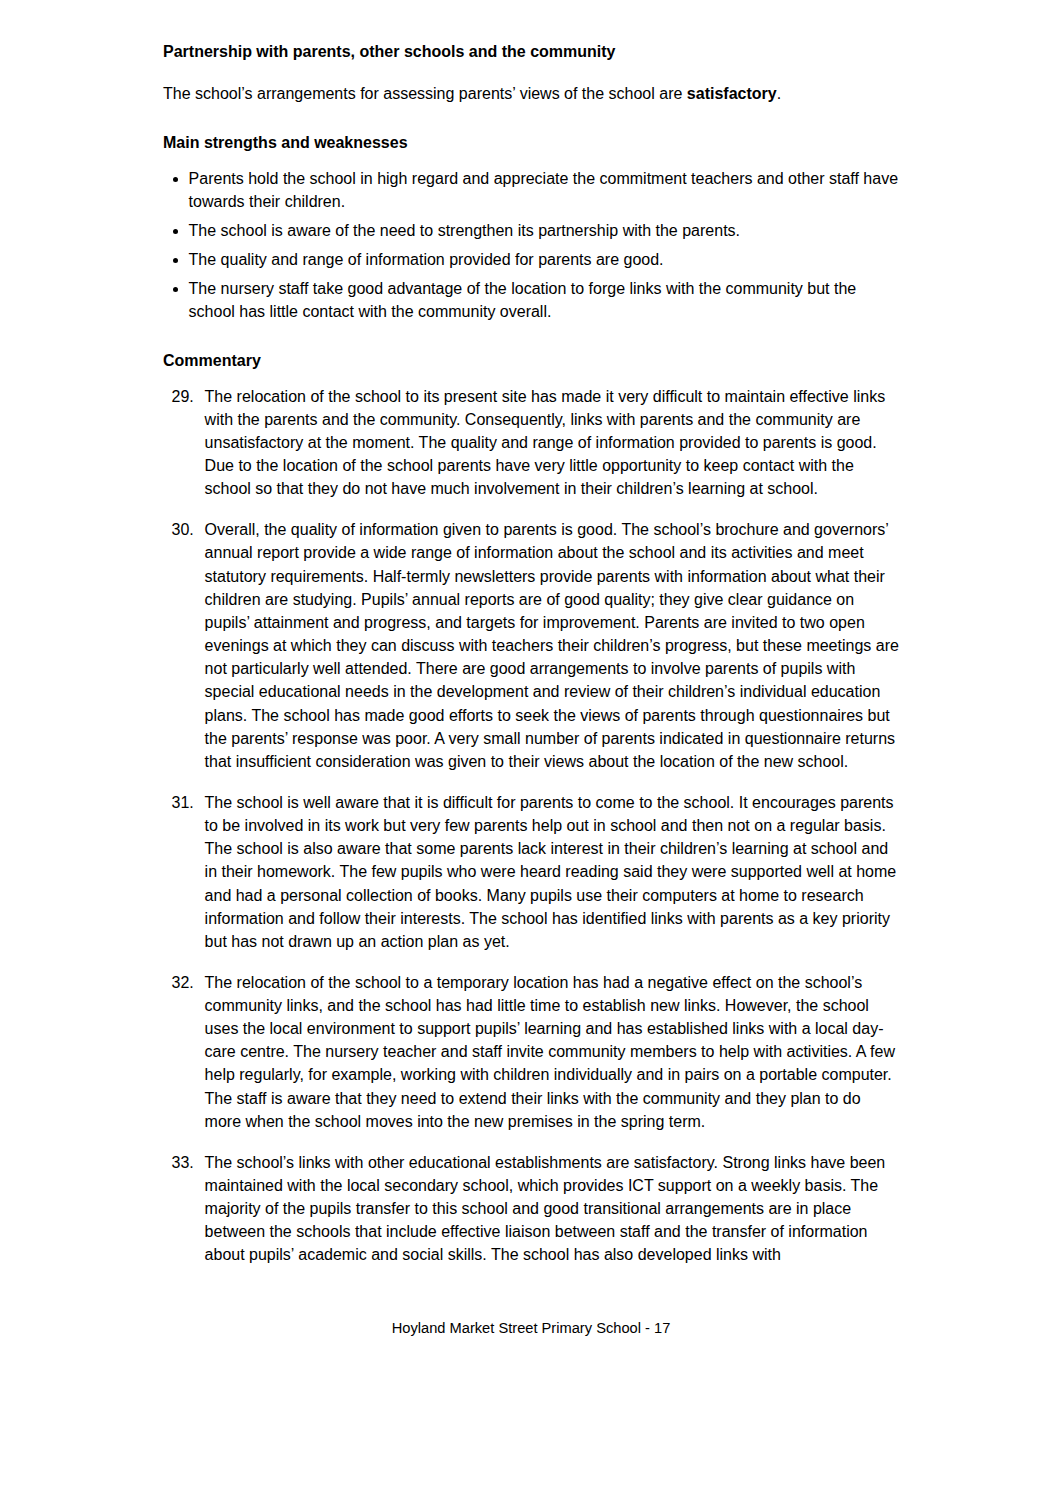Partnership with parents, other schools and the community
The school’s arrangements for assessing parents’ views of the school are satisfactory.
Main strengths and weaknesses
Parents hold the school in high regard and appreciate the commitment teachers and other staff have towards their children.
The school is aware of the need to strengthen its partnership with the parents.
The quality and range of information provided for parents are good.
The nursery staff take good advantage of the location to forge links with the community but the school has little contact with the community overall.
Commentary
The relocation of the school to its present site has made it very difficult to maintain effective links with the parents and the community. Consequently, links with parents and the community are unsatisfactory at the moment. The quality and range of information provided to parents is good. Due to the location of the school parents have very little opportunity to keep contact with the school so that they do not have much involvement in their children’s learning at school.
Overall, the quality of information given to parents is good. The school’s brochure and governors’ annual report provide a wide range of information about the school and its activities and meet statutory requirements. Half-termly newsletters provide parents with information about what their children are studying. Pupils’ annual reports are of good quality; they give clear guidance on pupils’ attainment and progress, and targets for improvement. Parents are invited to two open evenings at which they can discuss with teachers their children’s progress, but these meetings are not particularly well attended. There are good arrangements to involve parents of pupils with special educational needs in the development and review of their children’s individual education plans. The school has made good efforts to seek the views of parents through questionnaires but the parents’ response was poor. A very small number of parents indicated in questionnaire returns that insufficient consideration was given to their views about the location of the new school.
The school is well aware that it is difficult for parents to come to the school. It encourages parents to be involved in its work but very few parents help out in school and then not on a regular basis. The school is also aware that some parents lack interest in their children’s learning at school and in their homework. The few pupils who were heard reading said they were supported well at home and had a personal collection of books. Many pupils use their computers at home to research information and follow their interests. The school has identified links with parents as a key priority but has not drawn up an action plan as yet.
The relocation of the school to a temporary location has had a negative effect on the school’s community links, and the school has had little time to establish new links. However, the school uses the local environment to support pupils’ learning and has established links with a local day-care centre. The nursery teacher and staff invite community members to help with activities. A few help regularly, for example, working with children individually and in pairs on a portable computer. The staff is aware that they need to extend their links with the community and they plan to do more when the school moves into the new premises in the spring term.
The school’s links with other educational establishments are satisfactory. Strong links have been maintained with the local secondary school, which provides ICT support on a weekly basis. The majority of the pupils transfer to this school and good transitional arrangements are in place between the schools that include effective liaison between staff and the transfer of information about pupils’ academic and social skills. The school has also developed links with
Hoyland Market Street Primary School - 17